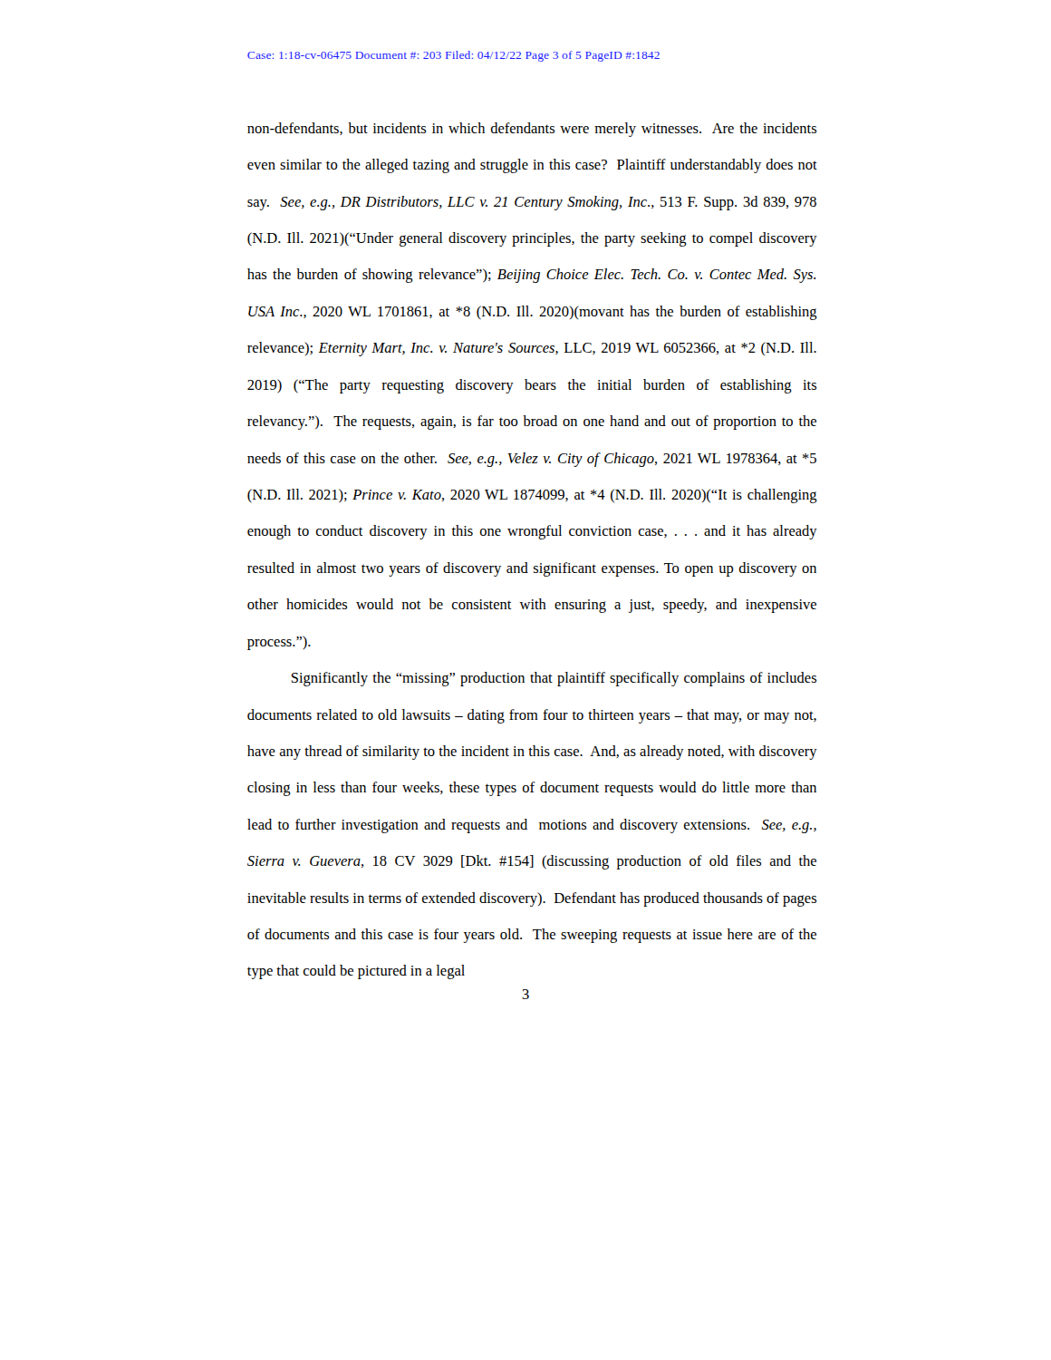Case: 1:18-cv-06475 Document #: 203 Filed: 04/12/22 Page 3 of 5 PageID #:1842
non-defendants, but incidents in which defendants were merely witnesses. Are the incidents even similar to the alleged tazing and struggle in this case? Plaintiff understandably does not say. See, e.g., DR Distributors, LLC v. 21 Century Smoking, Inc., 513 F. Supp. 3d 839, 978 (N.D. Ill. 2021)(“Under general discovery principles, the party seeking to compel discovery has the burden of showing relevance”); Beijing Choice Elec. Tech. Co. v. Contec Med. Sys. USA Inc., 2020 WL 1701861, at *8 (N.D. Ill. 2020)(movant has the burden of establishing relevance); Eternity Mart, Inc. v. Nature's Sources, LLC, 2019 WL 6052366, at *2 (N.D. Ill. 2019) (“The party requesting discovery bears the initial burden of establishing its relevancy.”). The requests, again, is far too broad on one hand and out of proportion to the needs of this case on the other. See, e.g., Velez v. City of Chicago, 2021 WL 1978364, at *5 (N.D. Ill. 2021); Prince v. Kato, 2020 WL 1874099, at *4 (N.D. Ill. 2020)(“It is challenging enough to conduct discovery in this one wrongful conviction case, . . . and it has already resulted in almost two years of discovery and significant expenses. To open up discovery on other homicides would not be consistent with ensuring a just, speedy, and inexpensive process.”).
Significantly the “missing” production that plaintiff specifically complains of includes documents related to old lawsuits – dating from four to thirteen years – that may, or may not, have any thread of similarity to the incident in this case. And, as already noted, with discovery closing in less than four weeks, these types of document requests would do little more than lead to further investigation and requests and motions and discovery extensions. See, e.g., Sierra v. Guevera, 18 CV 3029 [Dkt. #154] (discussing production of old files and the inevitable results in terms of extended discovery). Defendant has produced thousands of pages of documents and this case is four years old. The sweeping requests at issue here are of the type that could be pictured in a legal
3